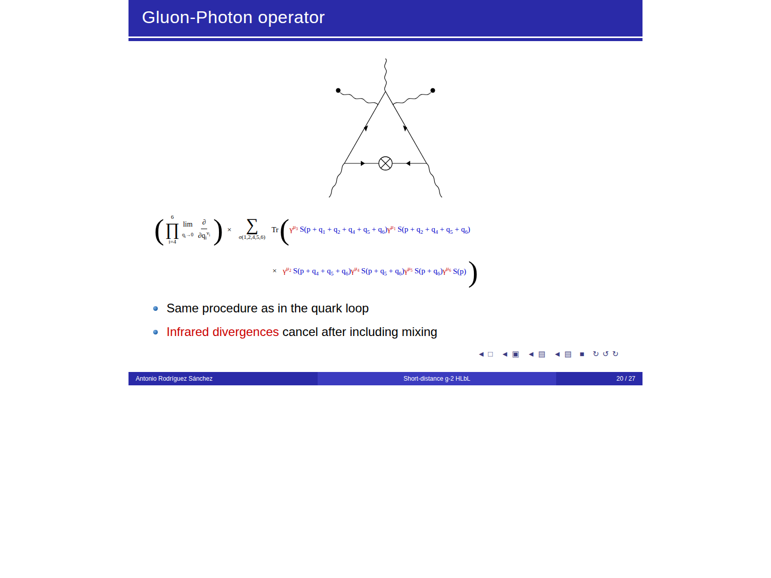Gluon-Photon operator
( 6 ∏ i=4 lim qi→0 ∂ ∂qiνi ) × ∑ σ(1,2,4,5,6) Tr ( γμ3 S(p + q1 + q2 + q4 + q5 + q6) γμ1 S(p + q2 + q4 + q5 + q6)
× γμ2 S(p + q4 + q5 + q6) γμ4 S(p + q5 + q6) γμ5 S(p + q6) γμ6 S(p) )
Same procedure as in the quark loop
Infrared divergences cancel after including mixing
◄□ ◄▣ ◄▤ ◄▤ ■ ↻↺↻
Antonio Rodríguez Sánchez
Short-distance g-2 HLbL
20 / 27